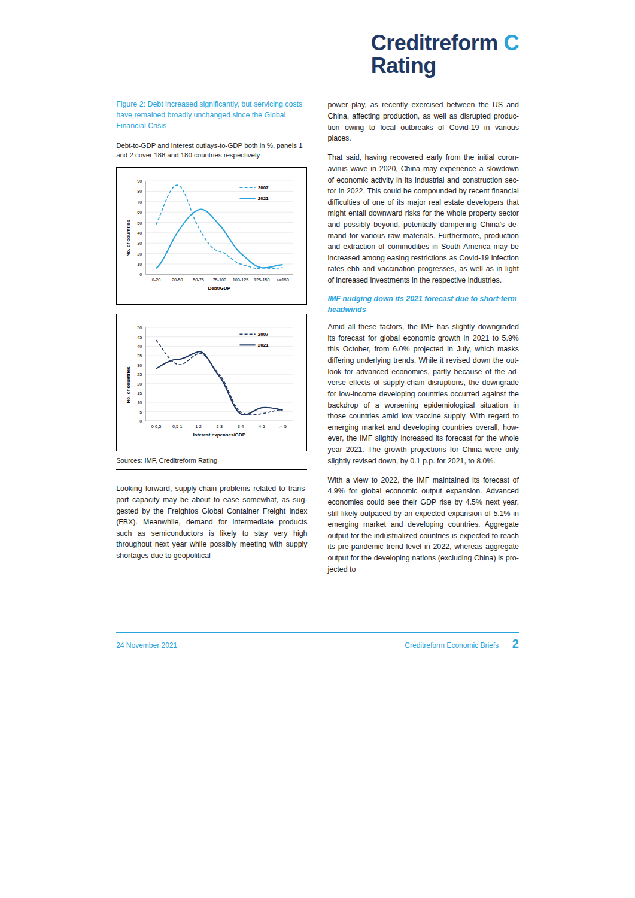Creditreform C
Rating
Figure 2: Debt increased significantly, but servicing costs have remained broadly unchanged since the Global Financial Crisis
Debt-to-GDP and Interest outlays-to-GDP both in %, panels 1 and 2 cover 188 and 180 countries respectively
90 80 70 60 50 40 30 20 10 0 No. of countries 0-20 20-50 50-75 75-100 100-125 125-150 >=150 Debt/GDP 2007 2021
50 45 40 35 30 25 20 15 10 5 0 No. of countries 0-0,5 0,5-1 1-2 2-3 3-4 4-5 >=5 Interest expenses/GDP 2007 2021
Sources: IMF, Creditreform Rating
Looking forward, supply-chain problems related to transport capacity may be about to ease somewhat, as suggested by the Freightos Global Container Freight Index (FBX). Meanwhile, demand for intermediate products such as semiconductors is likely to stay very high throughout next year while possibly meeting with supply shortages due to geopolitical
power play, as recently exercised between the US and China, affecting production, as well as disrupted production owing to local outbreaks of Covid-19 in various places.
That said, having recovered early from the initial coronavirus wave in 2020, China may experience a slowdown of economic activity in its industrial and construction sector in 2022. This could be compounded by recent financial difficulties of one of its major real estate developers that might entail downward risks for the whole property sector and possibly beyond, potentially dampening China's demand for various raw materials. Furthermore, production and extraction of commodities in South America may be increased among easing restrictions as Covid-19 infection rates ebb and vaccination progresses, as well as in light of increased investments in the respective industries.
IMF nudging down its 2021 forecast due to short-term headwinds
Amid all these factors, the IMF has slightly downgraded its forecast for global economic growth in 2021 to 5.9% this October, from 6.0% projected in July, which masks differing underlying trends. While it revised down the outlook for advanced economies, partly because of the adverse effects of supply-chain disruptions, the downgrade for low-income developing countries occurred against the backdrop of a worsening epidemiological situation in those countries amid low vaccine supply. With regard to emerging market and developing countries overall, however, the IMF slightly increased its forecast for the whole year 2021. The growth projections for China were only slightly revised down, by 0.1 p.p. for 2021, to 8.0%.
With a view to 2022, the IMF maintained its forecast of 4.9% for global economic output expansion. Advanced economies could see their GDP rise by 4.5% next year, still likely outpaced by an expected expansion of 5.1% in emerging market and developing countries. Aggregate output for the industrialized countries is expected to reach its pre-pandemic trend level in 2022, whereas aggregate output for the developing nations (excluding China) is projected to
24 November 2021
Creditreform Economic Briefs 2